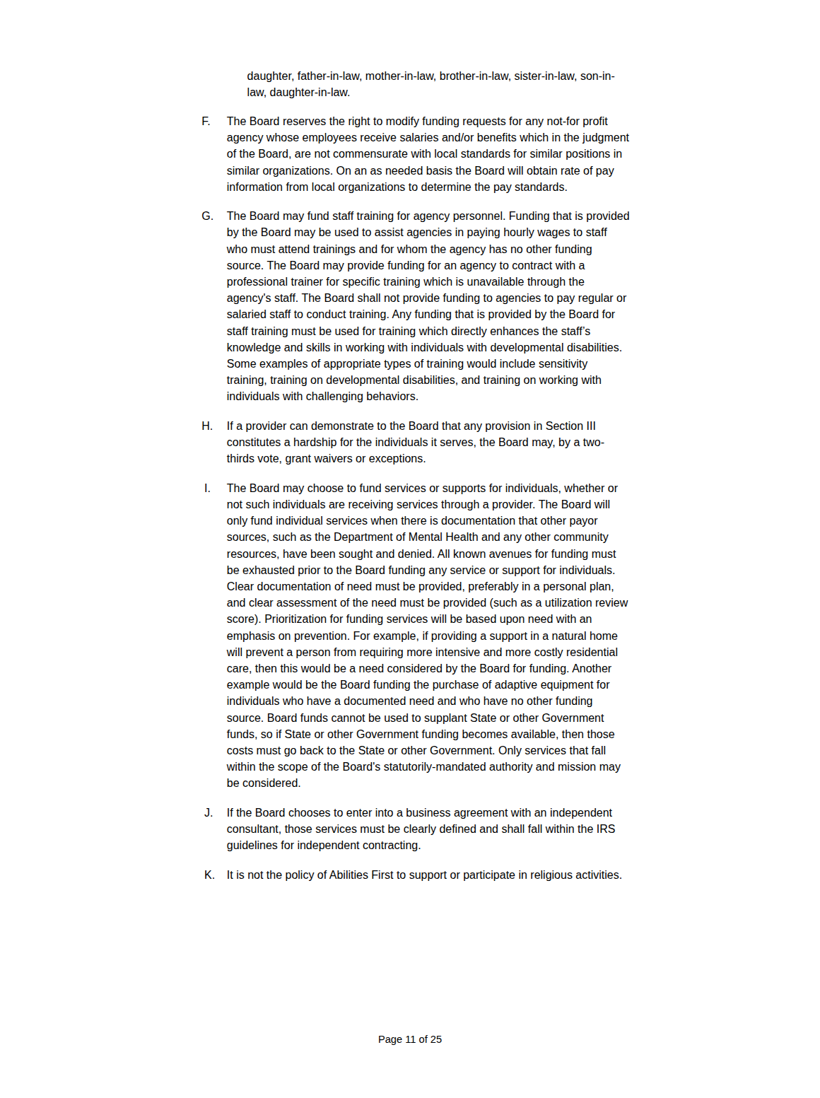daughter, father-in-law, mother-in-law, brother-in-law, sister-in-law, son-in-law, daughter-in-law.
F. The Board reserves the right to modify funding requests for any not-for profit agency whose employees receive salaries and/or benefits which in the judgment of the Board, are not commensurate with local standards for similar positions in similar organizations. On an as needed basis the Board will obtain rate of pay information from local organizations to determine the pay standards.
G. The Board may fund staff training for agency personnel. Funding that is provided by the Board may be used to assist agencies in paying hourly wages to staff who must attend trainings and for whom the agency has no other funding source. The Board may provide funding for an agency to contract with a professional trainer for specific training which is unavailable through the agency's staff. The Board shall not provide funding to agencies to pay regular or salaried staff to conduct training. Any funding that is provided by the Board for staff training must be used for training which directly enhances the staff’s knowledge and skills in working with individuals with developmental disabilities. Some examples of appropriate types of training would include sensitivity training, training on developmental disabilities, and training on working with individuals with challenging behaviors.
H. If a provider can demonstrate to the Board that any provision in Section III constitutes a hardship for the individuals it serves, the Board may, by a two-thirds vote, grant waivers or exceptions.
I. The Board may choose to fund services or supports for individuals, whether or not such individuals are receiving services through a provider. The Board will only fund individual services when there is documentation that other payor sources, such as the Department of Mental Health and any other community resources, have been sought and denied. All known avenues for funding must be exhausted prior to the Board funding any service or support for individuals. Clear documentation of need must be provided, preferably in a personal plan, and clear assessment of the need must be provided (such as a utilization review score). Prioritization for funding services will be based upon need with an emphasis on prevention. For example, if providing a support in a natural home will prevent a person from requiring more intensive and more costly residential care, then this would be a need considered by the Board for funding. Another example would be the Board funding the purchase of adaptive equipment for individuals who have a documented need and who have no other funding source. Board funds cannot be used to supplant State or other Government funds, so if State or other Government funding becomes available, then those costs must go back to the State or other Government. Only services that fall within the scope of the Board's statutorily-mandated authority and mission may be considered.
J. If the Board chooses to enter into a business agreement with an independent consultant, those services must be clearly defined and shall fall within the IRS guidelines for independent contracting.
K. It is not the policy of Abilities First to support or participate in religious activities.
Page 11 of 25